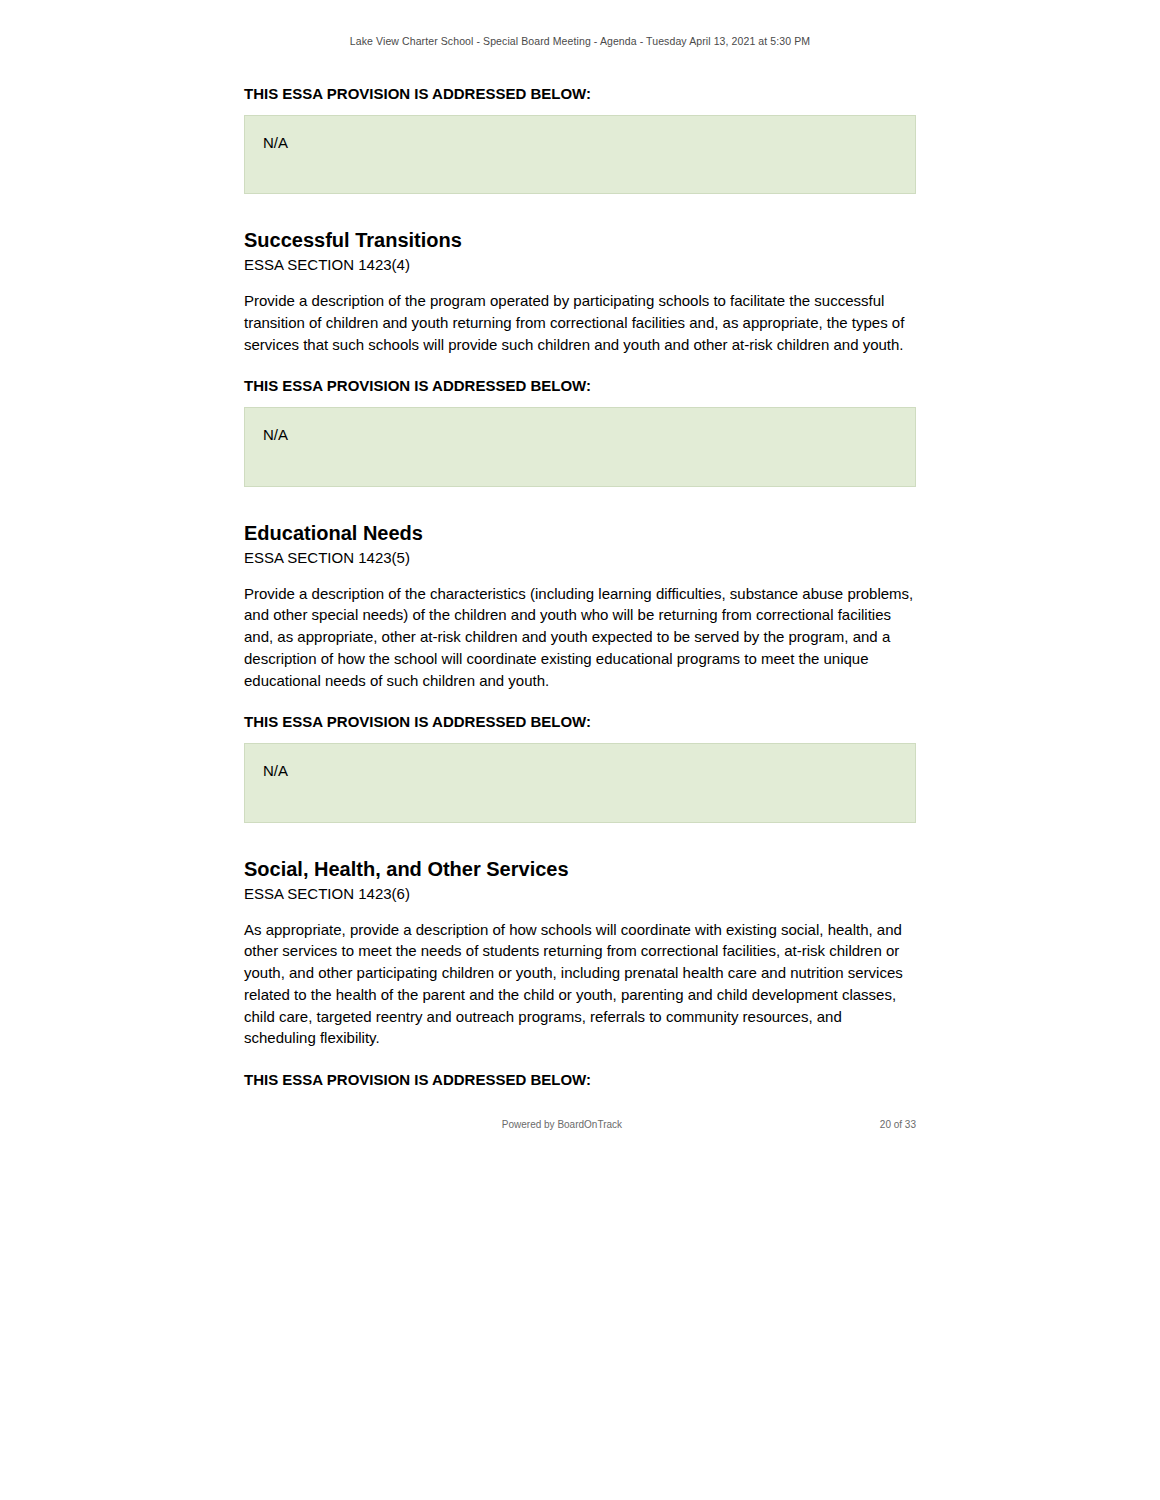Lake View Charter School - Special Board Meeting - Agenda - Tuesday April 13, 2021 at 5:30 PM
THIS ESSA PROVISION IS ADDRESSED BELOW:
N/A
Successful Transitions
ESSA SECTION 1423(4)
Provide a description of the program operated by participating schools to facilitate the successful transition of children and youth returning from correctional facilities and, as appropriate, the types of services that such schools will provide such children and youth and other at-risk children and youth.
THIS ESSA PROVISION IS ADDRESSED BELOW:
N/A
Educational Needs
ESSA SECTION 1423(5)
Provide a description of the characteristics (including learning difficulties, substance abuse problems, and other special needs) of the children and youth who will be returning from correctional facilities and, as appropriate, other at-risk children and youth expected to be served by the program, and a description of how the school will coordinate existing educational programs to meet the unique educational needs of such children and youth.
THIS ESSA PROVISION IS ADDRESSED BELOW:
N/A
Social, Health, and Other Services
ESSA SECTION 1423(6)
As appropriate, provide a description of how schools will coordinate with existing social, health, and other services to meet the needs of students returning from correctional facilities, at-risk children or youth, and other participating children or youth, including prenatal health care and nutrition services related to the health of the parent and the child or youth, parenting and child development classes, child care, targeted reentry and outreach programs, referrals to community resources, and scheduling flexibility.
THIS ESSA PROVISION IS ADDRESSED BELOW:
Powered by BoardOnTrack
20 of 33